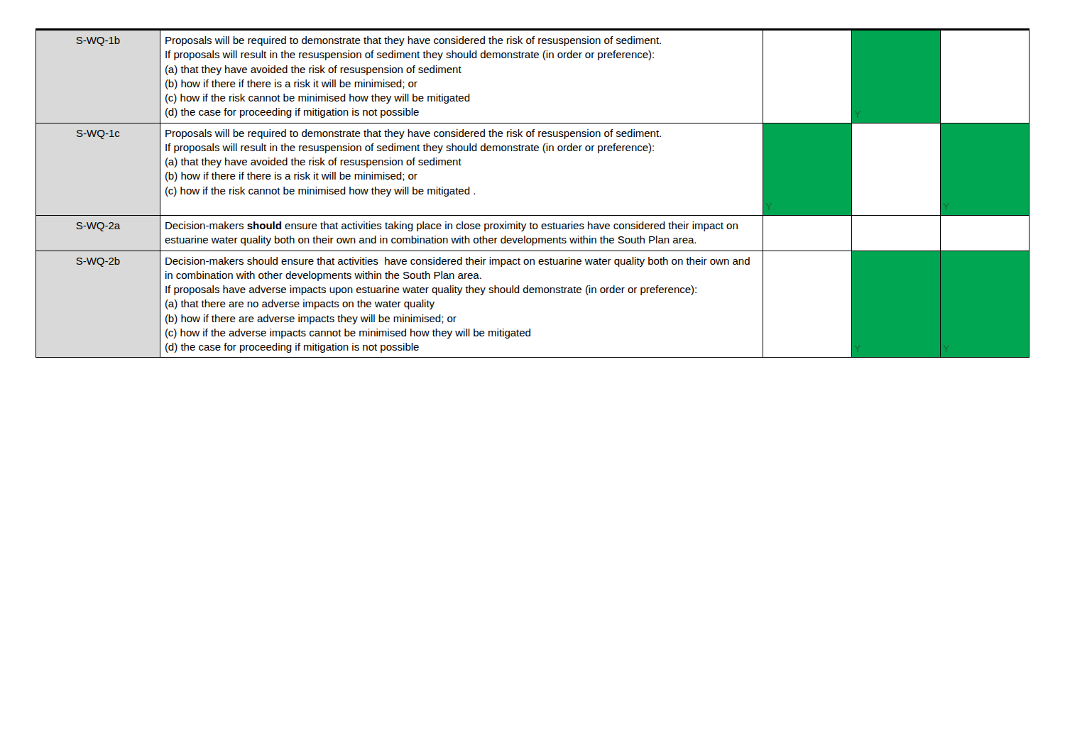| S-WQ-1b | Proposals will be required to demonstrate that they have considered the risk of resuspension of sediment. If proposals will result in the resuspension of sediment they should demonstrate (in order or preference): (a) that they have avoided the risk of resuspension of sediment (b) how if there if there is a risk it will be minimised; or (c) how if the risk cannot be minimised how they will be mitigated (d) the case for proceeding if mitigation is not possible | | Y | |
| S-WQ-1c | Proposals will be required to demonstrate that they have considered the risk of resuspension of sediment. If proposals will result in the resuspension of sediment they should demonstrate (in order or preference): (a) that they have avoided the risk of resuspension of sediment (b) how if there if there is a risk it will be minimised; or (c) how if the risk cannot be minimised how they will be mitigated . | Y | | Y |
| S-WQ-2a | Decision-makers should ensure that activities taking place in close proximity to estuaries have considered their impact on estuarine water quality both on their own and in combination with other developments within the South Plan area. | | | |
| S-WQ-2b | Decision-makers should ensure that activities have considered their impact on estuarine water quality both on their own and in combination with other developments within the South Plan area. If proposals have adverse impacts upon estuarine water quality they should demonstrate (in order or preference): (a) that there are no adverse impacts on the water quality (b) how if there are adverse impacts they will be minimised; or (c) how if the adverse impacts cannot be minimised how they will be mitigated (d) the case for proceeding if mitigation is not possible | | Y | Y |